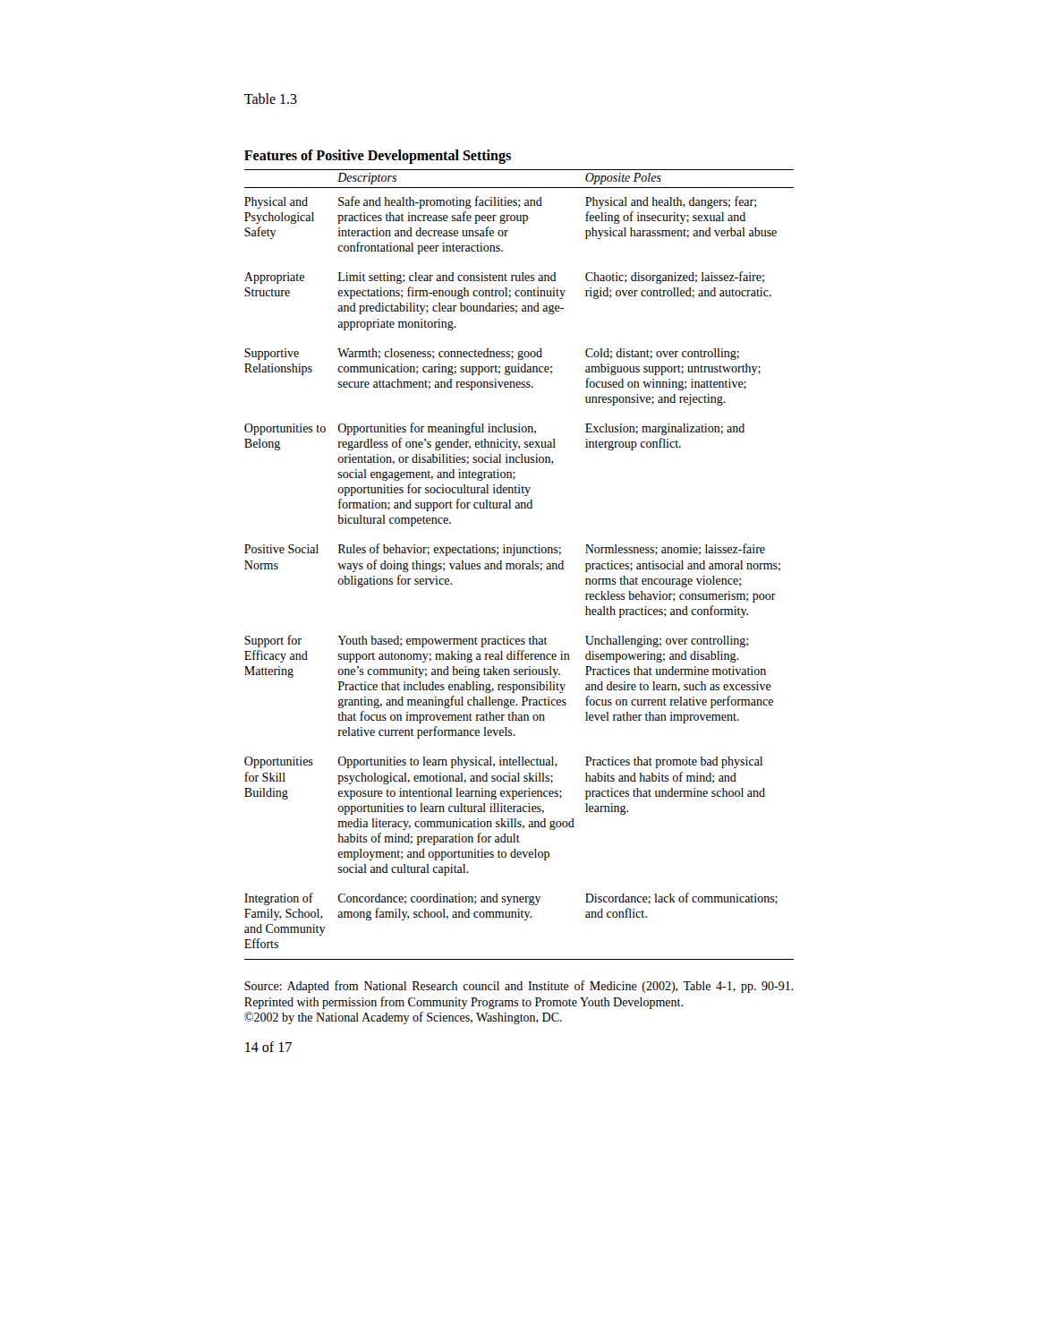Table 1.3
Features of Positive Developmental Settings
| | Descriptors | Opposite Poles |
| --- | --- | --- |
| Physical and Psychological Safety | Safe and health-promoting facilities; and practices that increase safe peer group interaction and decrease unsafe or confrontational peer interactions. | Physical and health, dangers; fear; feeling of insecurity; sexual and physical harassment; and verbal abuse |
| Appropriate Structure | Limit setting; clear and consistent rules and expectations; firm-enough control; continuity and predictability; clear boundaries; and age-appropriate monitoring. | Chaotic; disorganized; laissez-faire; rigid; over controlled; and autocratic. |
| Supportive Relationships | Warmth; closeness; connectedness; good communication; caring; support; guidance; secure attachment; and responsiveness. | Cold; distant; over controlling; ambiguous support; untrustworthy; focused on winning; inattentive; unresponsive; and rejecting. |
| Opportunities to Belong | Opportunities for meaningful inclusion, regardless of one’s gender, ethnicity, sexual orientation, or disabilities; social inclusion, social engagement, and integration; opportunities for sociocultural identity formation; and support for cultural and bicultural competence. | Exclusion; marginalization; and intergroup conflict. |
| Positive Social Norms | Rules of behavior; expectations; injunctions; ways of doing things; values and morals; and obligations for service. | Normlessness; anomie; laissez-faire practices; antisocial and amoral norms; norms that encourage violence; reckless behavior; consumerism; poor health practices; and conformity. |
| Support for Efficacy and Mattering | Youth based; empowerment practices that support autonomy; making a real difference in one’s community; and being taken seriously. Practice that includes enabling, responsibility granting, and meaningful challenge. Practices that focus on improvement rather than on relative current performance levels. | Unchallenging; over controlling; disempowering; and disabling. Practices that undermine motivation and desire to learn, such as excessive focus on current relative performance level rather than improvement. |
| Opportunities for Skill Building | Opportunities to learn physical, intellectual, psychological, emotional, and social skills; exposure to intentional learning experiences; opportunities to learn cultural illiteracies, media literacy, communication skills, and good habits of mind; preparation for adult employment; and opportunities to develop social and cultural capital. | Practices that promote bad physical habits and habits of mind; and practices that undermine school and learning. |
| Integration of Family, School, and Community Efforts | Concordance; coordination; and synergy among family, school, and community. | Discordance; lack of communications; and conflict. |
Source: Adapted from National Research council and Institute of Medicine (2002), Table 4-1, pp. 90-91. Reprinted with permission from Community Programs to Promote Youth Development.
©2002 by the National Academy of Sciences, Washington, DC.
14 of 17